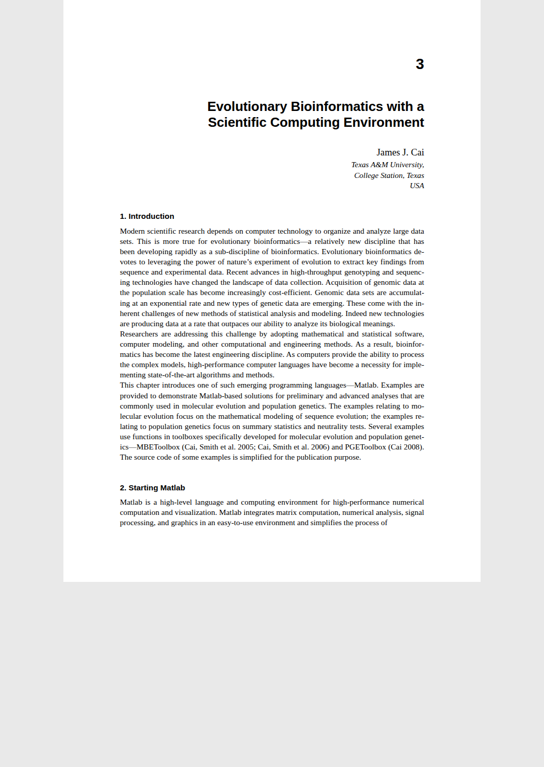3
Evolutionary Bioinformatics with a
Scientific Computing Environment
James J. Cai
Texas A&M University, College Station, Texas USA
1. Introduction
Modern scientific research depends on computer technology to organize and analyze large data sets. This is more true for evolutionary bioinformatics—a relatively new discipline that has been developing rapidly as a sub-discipline of bioinformatics. Evolutionary bioinformatics devotes to leveraging the power of nature’s experiment of evolution to extract key findings from sequence and experimental data. Recent advances in high-throughput genotyping and sequencing technologies have changed the landscape of data collection. Acquisition of genomic data at the population scale has become increasingly cost-efficient. Genomic data sets are accumulating at an exponential rate and new types of genetic data are emerging. These come with the inherent challenges of new methods of statistical analysis and modeling. Indeed new technologies are producing data at a rate that outpaces our ability to analyze its biological meanings.
Researchers are addressing this challenge by adopting mathematical and statistical software, computer modeling, and other computational and engineering methods. As a result, bioinformatics has become the latest engineering discipline. As computers provide the ability to process the complex models, high-performance computer languages have become a necessity for implementing state-of-the-art algorithms and methods.
This chapter introduces one of such emerging programming languages—Matlab. Examples are provided to demonstrate Matlab-based solutions for preliminary and advanced analyses that are commonly used in molecular evolution and population genetics. The examples relating to molecular evolution focus on the mathematical modeling of sequence evolution; the examples relating to population genetics focus on summary statistics and neutrality tests. Several examples use functions in toolboxes specifically developed for molecular evolution and population genetics—MBEToolbox (Cai, Smith et al. 2005; Cai, Smith et al. 2006) and PGEToolbox (Cai 2008). The source code of some examples is simplified for the publication purpose.
2. Starting Matlab
Matlab is a high-level language and computing environment for high-performance numerical computation and visualization. Matlab integrates matrix computation, numerical analysis, signal processing, and graphics in an easy-to-use environment and simplifies the process of